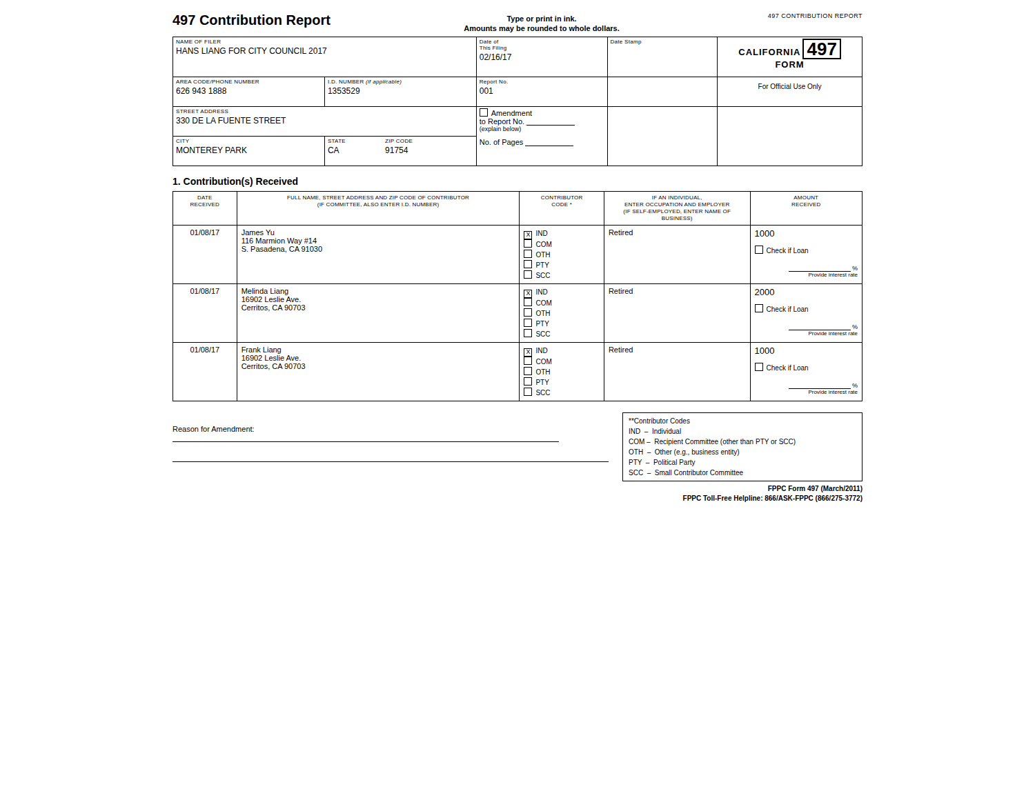497 Contribution Report
Type or print in ink.
Amounts may be rounded to whole dollars.
497 CONTRIBUTION REPORT
| NAME OF FILER HANS LIANG FOR CITY COUNCIL 2017 | Date of This Filing 02/16/17 | Date Stamp | CALIFORNIA 497 FORM |
| AREA CODE/PHONE NUMBER 626 943 1888 | I.D. NUMBER (if applicable) 1353529 | Report No. 001 | | For Official Use Only |
| STREET ADDRESS 330 DE LA FUENTE STREET | Amendment to Report No. (explain below) No. of Pages | | |
| CITY MONTEREY PARK | / STATE CA / ZIP CODE 91754 / |
1. Contribution(s) Received
| DATE RECEIVED | FULL NAME, STREET ADDRESS AND ZIP CODE OF CONTRIBUTOR (IF COMMITTEE, ALSO ENTER I.D. NUMBER) | CONTRIBUTOR CODE * | IF AN INDIVIDUAL, ENTER OCCUPATION AND EMPLOYER (IF SELF-EMPLOYED, ENTER NAME OF BUSINESS) | AMOUNT RECEIVED |
| --- | --- | --- | --- | --- |
| 01/08/17 | James Yu 116 Marmion Way #14 S. Pasadena, CA 91030 | IND COM OTH PTY SCC | Retired | 1000 Check if Loan % Provide interest rate |
| 01/08/17 | Melinda Liang 16902 Leslie Ave. Cerritos, CA 90703 | IND COM OTH PTY SCC | Retired | 2000 Check if Loan % Provide interest rate |
| 01/08/17 | Frank Liang 16902 Leslie Ave. Cerritos, CA 90703 | IND COM OTH PTY SCC | Retired | 1000 Check if Loan % Provide interest rate |
Reason for Amendment:
**Contributor Codes
IND – Individual
COM – Recipient Committee (other than PTY or SCC)
OTH – Other (e.g., business entity)
PTY – Political Party
SCC – Small Contributor Committee
FPPC Form 497 (March/2011)
FPPC Toll-Free Helpline: 866/ASK-FPPC (866/275-3772)